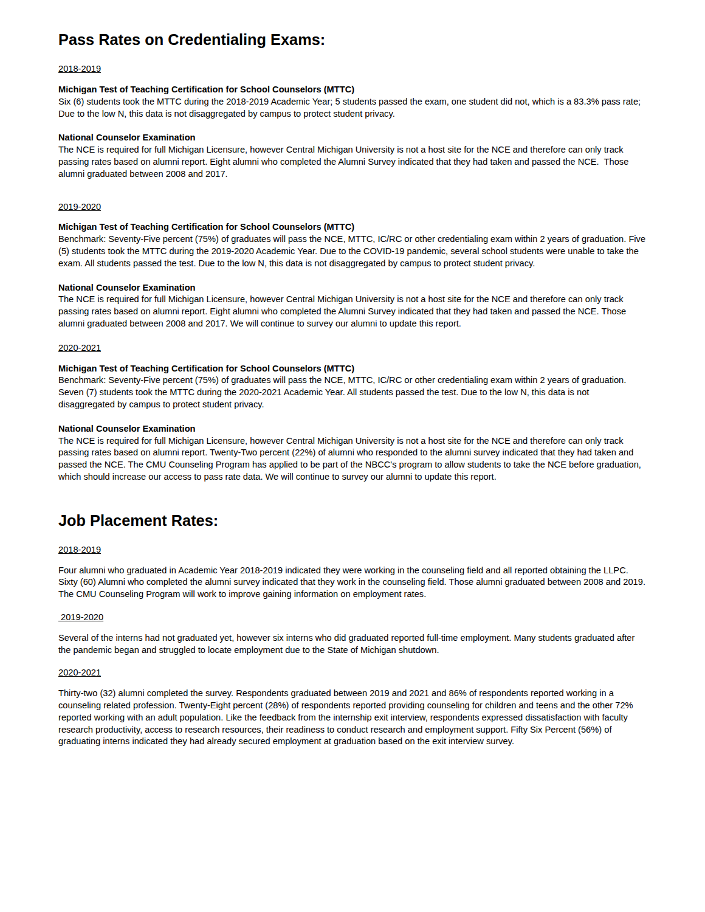Pass Rates on Credentialing Exams:
2018-2019
Michigan Test of Teaching Certification for School Counselors (MTTC)
Six (6) students took the MTTC during the 2018-2019 Academic Year; 5 students passed the exam, one student did not, which is a 83.3% pass rate; Due to the low N, this data is not disaggregated by campus to protect student privacy.
National Counselor Examination
The NCE is required for full Michigan Licensure, however Central Michigan University is not a host site for the NCE and therefore can only track passing rates based on alumni report. Eight alumni who completed the Alumni Survey indicated that they had taken and passed the NCE. Those alumni graduated between 2008 and 2017.
2019-2020
Michigan Test of Teaching Certification for School Counselors (MTTC)
Benchmark: Seventy-Five percent (75%) of graduates will pass the NCE, MTTC, IC/RC or other credentialing exam within 2 years of graduation. Five (5) students took the MTTC during the 2019-2020 Academic Year. Due to the COVID-19 pandemic, several school students were unable to take the exam. All students passed the test. Due to the low N, this data is not disaggregated by campus to protect student privacy.
National Counselor Examination
The NCE is required for full Michigan Licensure, however Central Michigan University is not a host site for the NCE and therefore can only track passing rates based on alumni report. Eight alumni who completed the Alumni Survey indicated that they had taken and passed the NCE. Those alumni graduated between 2008 and 2017. We will continue to survey our alumni to update this report.
2020-2021
Michigan Test of Teaching Certification for School Counselors (MTTC)
Benchmark: Seventy-Five percent (75%) of graduates will pass the NCE, MTTC, IC/RC or other credentialing exam within 2 years of graduation.
Seven (7) students took the MTTC during the 2020-2021 Academic Year. All students passed the test. Due to the low N, this data is not disaggregated by campus to protect student privacy.
National Counselor Examination
The NCE is required for full Michigan Licensure, however Central Michigan University is not a host site for the NCE and therefore can only track passing rates based on alumni report. Twenty-Two percent (22%) of alumni who responded to the alumni survey indicated that they had taken and passed the NCE. The CMU Counseling Program has applied to be part of the NBCC's program to allow students to take the NCE before graduation, which should increase our access to pass rate data. We will continue to survey our alumni to update this report.
Job Placement Rates:
2018-2019
Four alumni who graduated in Academic Year 2018-2019 indicated they were working in the counseling field and all reported obtaining the LLPC. Sixty (60) Alumni who completed the alumni survey indicated that they work in the counseling field. Those alumni graduated between 2008 and 2019. The CMU Counseling Program will work to improve gaining information on employment rates.
2019-2020
Several of the interns had not graduated yet, however six interns who did graduated reported full-time employment. Many students graduated after the pandemic began and struggled to locate employment due to the State of Michigan shutdown.
2020-2021
Thirty-two (32) alumni completed the survey. Respondents graduated between 2019 and 2021 and 86% of respondents reported working in a counseling related profession. Twenty-Eight percent (28%) of respondents reported providing counseling for children and teens and the other 72% reported working with an adult population. Like the feedback from the internship exit interview, respondents expressed dissatisfaction with faculty research productivity, access to research resources, their readiness to conduct research and employment support. Fifty Six Percent (56%) of graduating interns indicated they had already secured employment at graduation based on the exit interview survey.